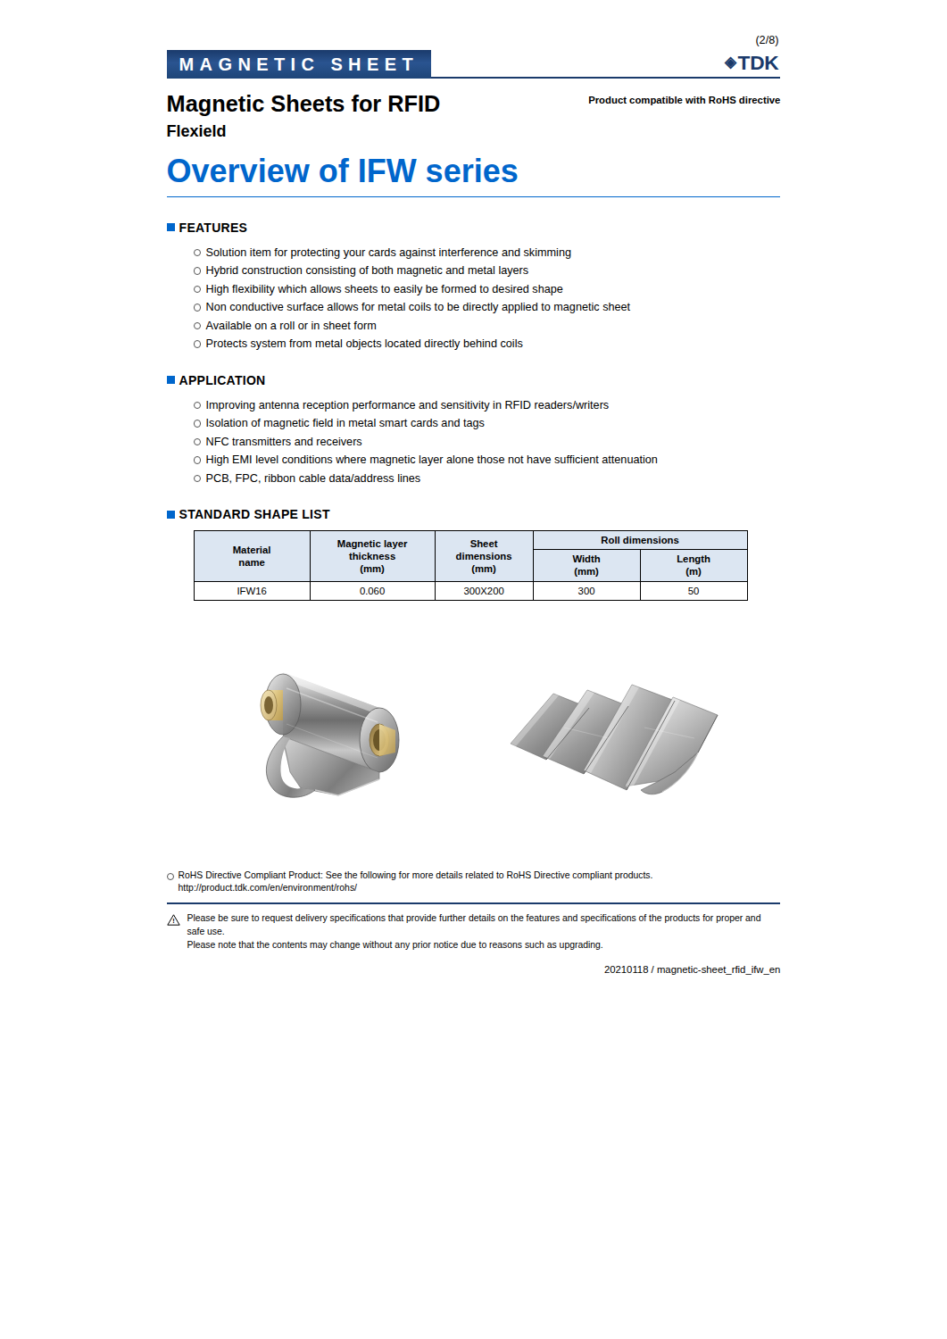(2/8)
MAGNETIC SHEET
◈TDK
Magnetic Sheets for RFID
Product compatible with RoHS directive
Flexield
Overview of IFW series
FEATURES
Solution item for protecting your cards against interference and skimming
Hybrid construction consisting of both magnetic and metal layers
High flexibility which allows sheets to easily be formed to desired shape
Non conductive surface allows for metal coils to be directly applied to magnetic sheet
Available on a roll or in sheet form
Protects system from metal objects located directly behind coils
APPLICATION
Improving antenna reception performance and sensitivity in RFID readers/writers
Isolation of magnetic field in metal smart cards and tags
NFC transmitters and receivers
High EMI level conditions where magnetic layer alone those not have sufficient attenuation
PCB, FPC, ribbon cable data/address lines
STANDARD SHAPE LIST
| Material name | Magnetic layer thickness (mm) | Sheet dimensions (mm) | Roll dimensions |
| --- | --- | --- | --- |
| Width (mm) | Length (m) |
| IFW16 | 0.060 | 300X200 | 300 | 50 |
RoHS Directive Compliant Product: See the following for more details related to RoHS Directive compliant products. http://product.tdk.com/en/environment/rohs/
!
Please be sure to request delivery specifications that provide further details on the features and specifications of the products for proper and safe use.
Please note that the contents may change without any prior notice due to reasons such as upgrading.
20210118 / magnetic-sheet_rfid_ifw_en